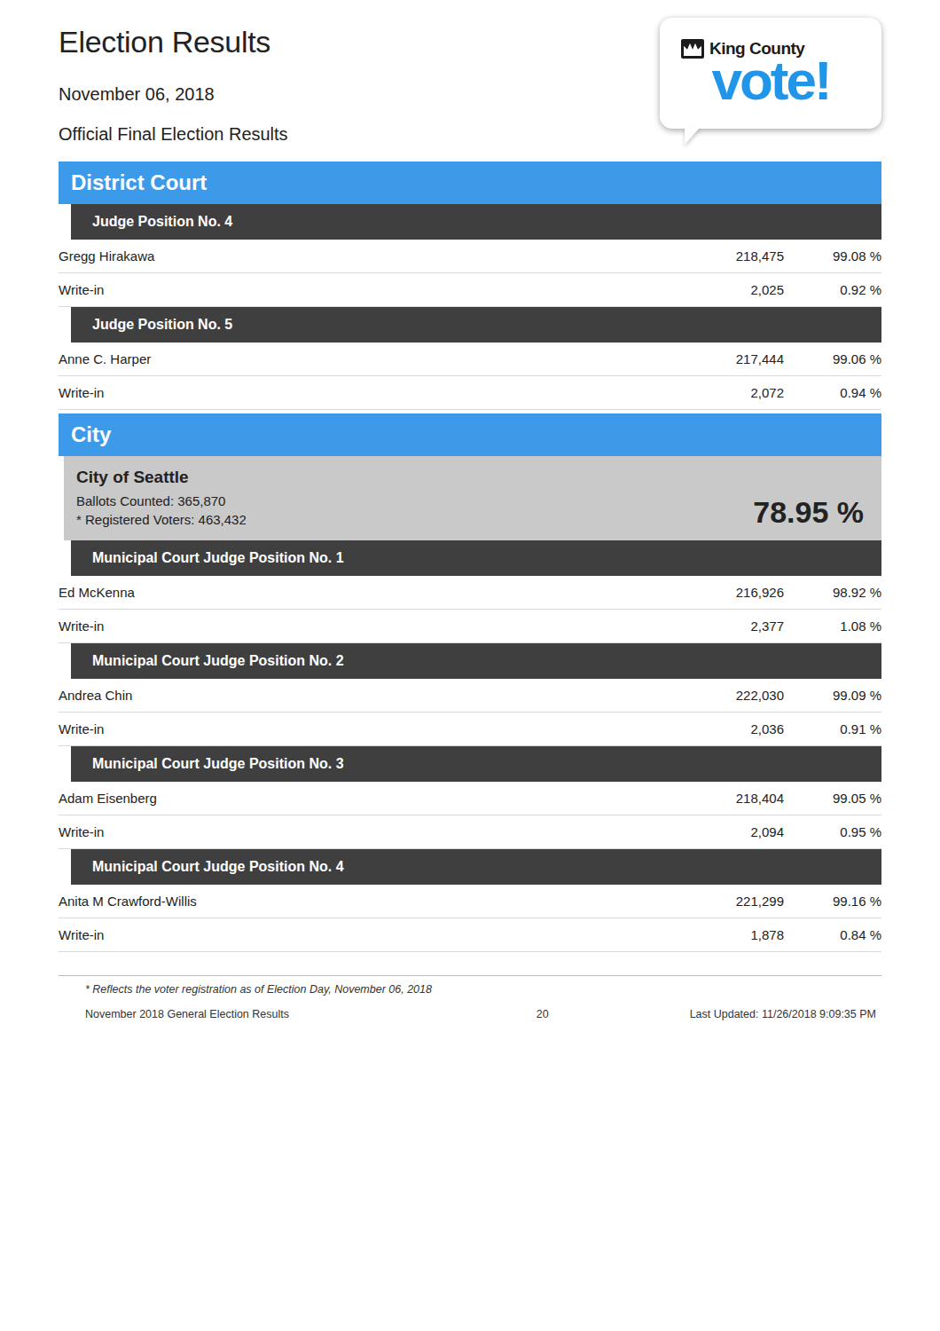King County
vote!
Election Results
November 06, 2018
Official Final Election Results
District Court
Judge Position No. 4
| Gregg Hirakawa | 218,475 | 99.08 % |
| Write-in | 2,025 | 0.92 % |
Judge Position No. 5
| Anne C. Harper | 217,444 | 99.06 % |
| Write-in | 2,072 | 0.94 % |
City
City of Seattle
Ballots Counted: 365,870
* Registered Voters: 463,432
78.95 %
Municipal Court Judge Position No. 1
| Ed McKenna | 216,926 | 98.92 % |
| Write-in | 2,377 | 1.08 % |
Municipal Court Judge Position No. 2
| Andrea Chin | 222,030 | 99.09 % |
| Write-in | 2,036 | 0.91 % |
Municipal Court Judge Position No. 3
| Adam Eisenberg | 218,404 | 99.05 % |
| Write-in | 2,094 | 0.95 % |
Municipal Court Judge Position No. 4
| Anita M Crawford-Willis | 221,299 | 99.16 % |
| Write-in | 1,878 | 0.84 % |
* Reflects the voter registration as of Election Day, November 06, 2018
November 2018 General Election Results
20
Last Updated: 11/26/2018 9:09:35 PM